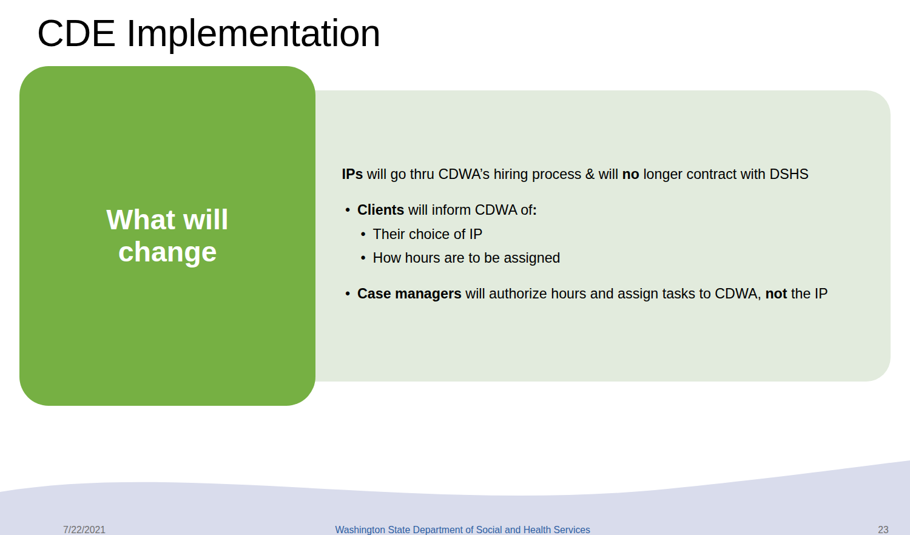CDE Implementation
What will
change
IPs will go thru CDWA’s hiring process & will no longer contract with DSHS
Clients will inform CDWA of:
Their choice of IP
How hours are to be assigned
Case managers will authorize hours and assign tasks to CDWA, not the IP
7/22/2021 Washington State Department of Social and Health Services 23